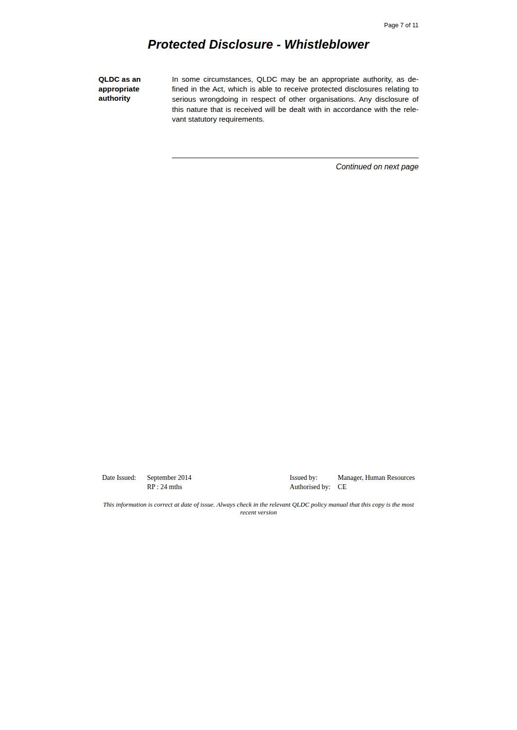Page 7 of 11
Protected Disclosure - Whistleblower
QLDC as an appropriate authority
In some circumstances, QLDC may be an appropriate authority, as defined in the Act, which is able to receive protected disclosures relating to serious wrongdoing in respect of other organisations. Any disclosure of this nature that is received will be dealt with in accordance with the relevant statutory requirements.
Continued on next page
Date Issued:
September 2014
RP : 24 mths
Issued by:
Manager, Human Resources
Authorised by:
CE
This information is correct at date of issue. Always check in the relevant QLDC policy manual that this copy is the most recent version